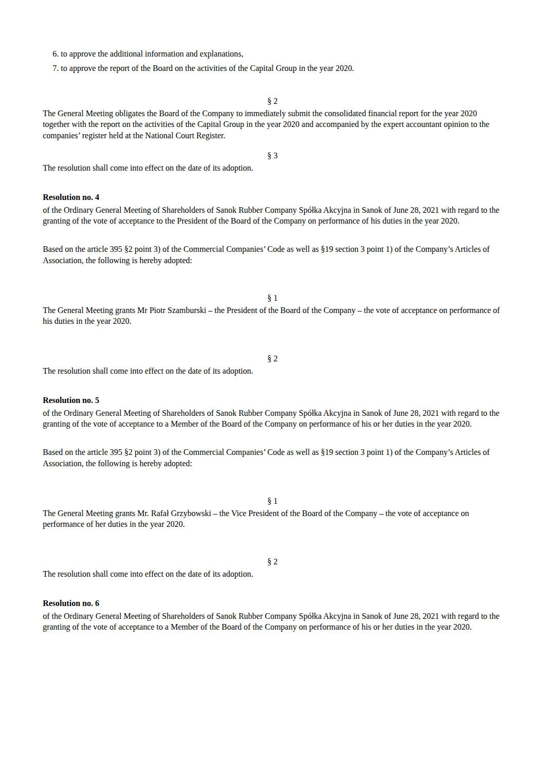to approve the additional information and explanations,
to approve the report of the Board on the activities of the Capital Group in the year 2020.
§ 2
The General Meeting obligates the Board of the Company to immediately submit the consolidated financial report for the year 2020 together with the report on the activities of the Capital Group in the year 2020 and accompanied by the expert accountant opinion to the companies’ register held at the National Court Register.
§ 3
The resolution shall come into effect on the date of its adoption.
Resolution no. 4
of the Ordinary General Meeting of Shareholders of Sanok Rubber Company Spółka Akcyjna in Sanok of June 28, 2021 with regard to the granting of the vote of acceptance to the President of the Board of the Company on performance of his duties in the year 2020.
Based on the article 395 §2 point 3) of the Commercial Companies’ Code as well as §19 section 3 point 1) of the Company’s Articles of Association, the following is hereby adopted:
§ 1
The General Meeting grants Mr Piotr Szamburski – the President of the Board of the Company – the vote of acceptance on performance of his duties in the year 2020.
§ 2
The resolution shall come into effect on the date of its adoption.
Resolution no. 5
of the Ordinary General Meeting of Shareholders of Sanok Rubber Company Spółka Akcyjna in Sanok of June 28, 2021 with regard to the granting of the vote of acceptance to a Member of the Board of the Company on performance of his or her duties in the year 2020.
Based on the article 395 §2 point 3) of the Commercial Companies’ Code as well as §19 section 3 point 1) of the Company’s Articles of Association, the following is hereby adopted:
§ 1
The General Meeting grants Mr. Rafał Grzybowski – the Vice President of the Board of the Company – the vote of acceptance on performance of her duties in the year 2020.
§ 2
The resolution shall come into effect on the date of its adoption.
Resolution no. 6
of the Ordinary General Meeting of Shareholders of Sanok Rubber Company Spółka Akcyjna in Sanok of June 28, 2021 with regard to the granting of the vote of acceptance to a Member of the Board of the Company on performance of his or her duties in the year 2020.